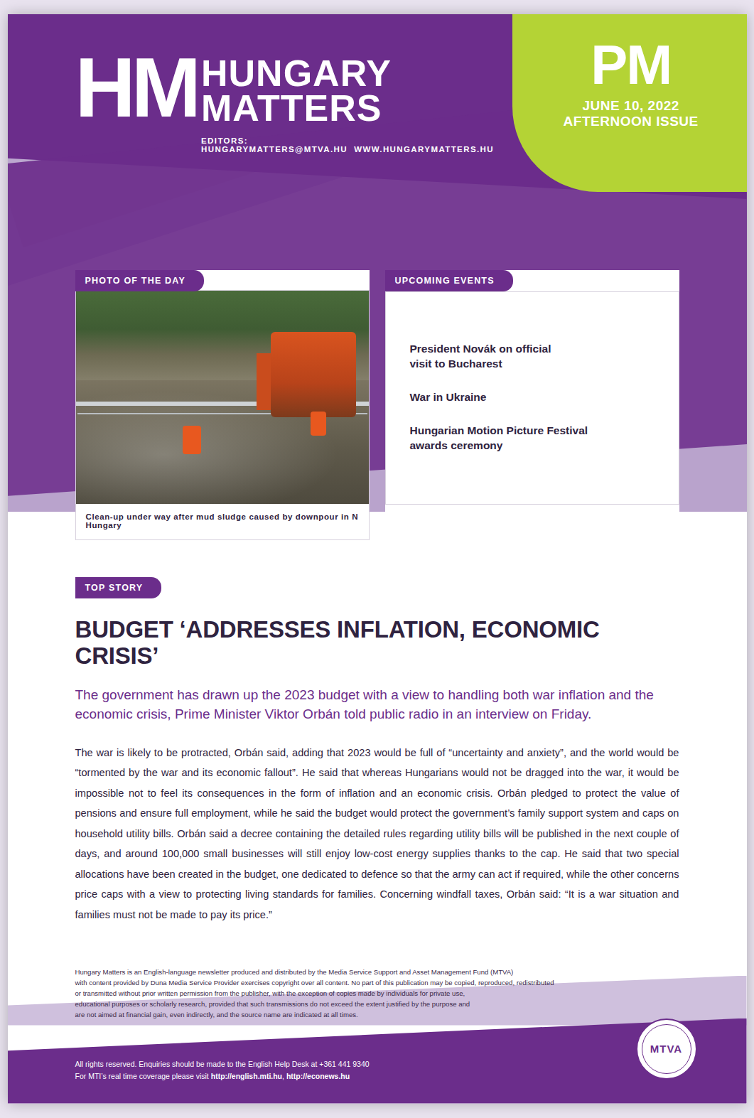HM
HUNGARY
MATTERS
EDITORS: HUNGARYMATTERS@MTVA.HU WWW.HUNGARYMATTERS.HU
PM
JUNE 10, 2022
AFTERNOON ISSUE
PHOTO OF THE DAY
MTI/Zoltán Mihádák
Clean-up under way after mud sludge caused by downpour in N Hungary
UPCOMING EVENTS
President Novák on official
visit to Bucharest
War in Ukraine
Hungarian Motion Picture Festival
awards ceremony
TOP STORY
BUDGET ‘ADDRESSES INFLATION, ECONOMIC CRISIS’
The government has drawn up the 2023 budget with a view to handling both war inflation and the economic crisis, Prime Minister Viktor Orbán told public radio in an interview on Friday.
The war is likely to be protracted, Orbán said, adding that 2023 would be full of “uncertainty and anxiety”, and the world would be “tormented by the war and its economic fallout”. He said that whereas Hungarians would not be dragged into the war, it would be impossible not to feel its consequences in the form of inflation and an economic crisis. Orbán pledged to protect the value of pensions and ensure full employment, while he said the budget would protect the government’s family support system and caps on household utility bills. Orbán said a decree containing the detailed rules regarding utility bills will be published in the next couple of days, and around 100,000 small businesses will still enjoy low-cost energy supplies thanks to the cap. He said that two special allocations have been created in the budget, one dedicated to defence so that the army can act if required, while the other concerns price caps with a view to protecting living standards for families. Concerning windfall taxes, Orbán said: “It is a war situation and families must not be made to pay its price.”
Hungary Matters is an English-language newsletter produced and distributed by the Media Service Support and Asset Management Fund (MTVA)
with content provided by Duna Media Service Provider exercises copyright over all content. No part of this publication may be copied, reproduced, redistributed
or transmitted without prior written permission from the publisher, with the exception of copies made by individuals for private use,
educational purposes or scholarly research, provided that such transmissions do not exceed the extent justified by the purpose and
are not aimed at financial gain, even indirectly, and the source name are indicated at all times.
All rights reserved. Enquiries should be made to the English Help Desk at +361 441 9340
For MTI’s real time coverage please visit http://english.mti.hu, http://econews.hu
MTVA